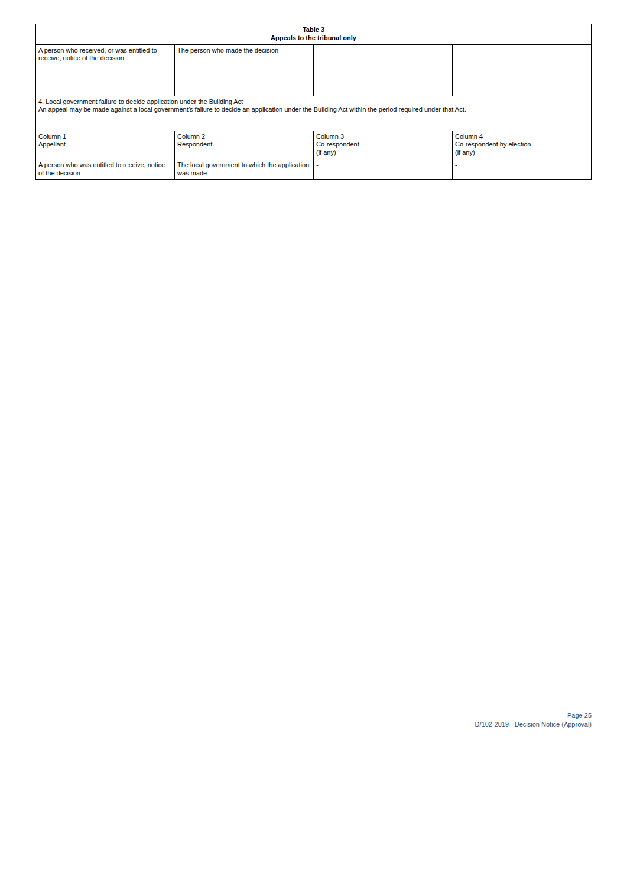| Table 3 |
| Appeals to the tribunal only |
| A person who received, or was entitled to receive, notice of the decision | The person who made the decision | - | - |
| 4. Local government failure to decide application under the Building Act An appeal may be made against a local government’s failure to decide an application under the Building Act within the period required under that Act. |
| Column 1 Appellant | Column 2 Respondent | Column 3 Co-respondent (if any) | Column 4 Co-respondent by election (if any) |
| A person who was entitled to receive, notice of the decision | The local government to which the application was made | - | - |
Page 25
D/102-2019 - Decision Notice (Approval)